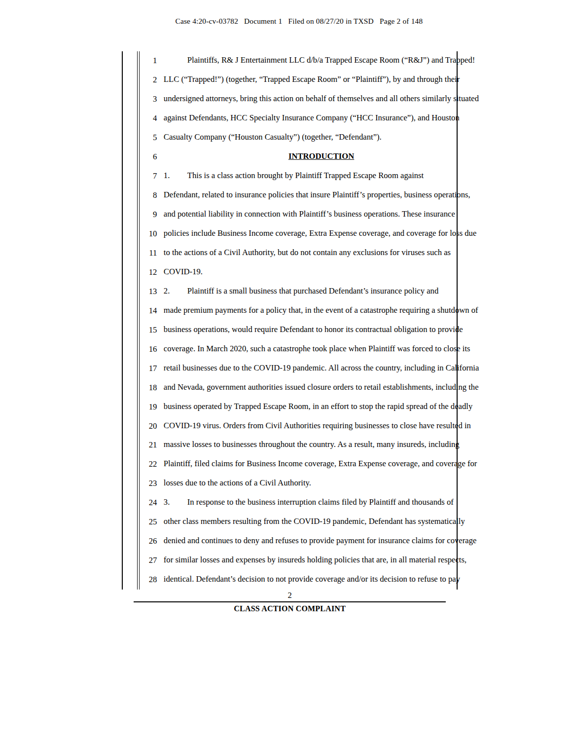Case 4:20-cv-03782 Document 1 Filed on 08/27/20 in TXSD Page 2 of 148
| 1 | Plaintiffs, R& J Entertainment LLC d/b/a Trapped Escape Room (“R&J”) and Trapped! |
| 2 | LLC (“Trapped!”) (together, “Trapped Escape Room” or “Plaintiff”), by and through their |
| 3 | undersigned attorneys, bring this action on behalf of themselves and all others similarly situated |
| 4 | against Defendants, HCC Specialty Insurance Company (“HCC Insurance”), and Houston |
| 5 | Casualty Company (“Houston Casualty”) (together, “Defendant”). |
| 6 | INTRODUCTION |
| 7 | 1. This is a class action brought by Plaintiff Trapped Escape Room against |
| 8 | Defendant, related to insurance policies that insure Plaintiff’s properties, business operations, |
| 9 | and potential liability in connection with Plaintiff’s business operations. These insurance |
| 10 | policies include Business Income coverage, Extra Expense coverage, and coverage for loss due |
| 11 | to the actions of a Civil Authority, but do not contain any exclusions for viruses such as |
| 12 | COVID-19. |
| 13 | 2. Plaintiff is a small business that purchased Defendant’s insurance policy and |
| 14 | made premium payments for a policy that, in the event of a catastrophe requiring a shutdown of |
| 15 | business operations, would require Defendant to honor its contractual obligation to provide |
| 16 | coverage. In March 2020, such a catastrophe took place when Plaintiff was forced to close its |
| 17 | retail businesses due to the COVID-19 pandemic. All across the country, including in California |
| 18 | and Nevada, government authorities issued closure orders to retail establishments, including the |
| 19 | business operated by Trapped Escape Room, in an effort to stop the rapid spread of the deadly |
| 20 | COVID-19 virus. Orders from Civil Authorities requiring businesses to close have resulted in |
| 21 | massive losses to businesses throughout the country. As a result, many insureds, including |
| 22 | Plaintiff, filed claims for Business Income coverage, Extra Expense coverage, and coverage for |
| 23 | losses due to the actions of a Civil Authority. |
| 24 | 3. In response to the business interruption claims filed by Plaintiff and thousands of |
| 25 | other class members resulting from the COVID-19 pandemic, Defendant has systematically |
| 26 | denied and continues to deny and refuses to provide payment for insurance claims for coverage |
| 27 | for similar losses and expenses by insureds holding policies that are, in all material respects, |
| 28 | identical. Defendant’s decision to not provide coverage and/or its decision to refuse to pay |
2
CLASS ACTION COMPLAINT